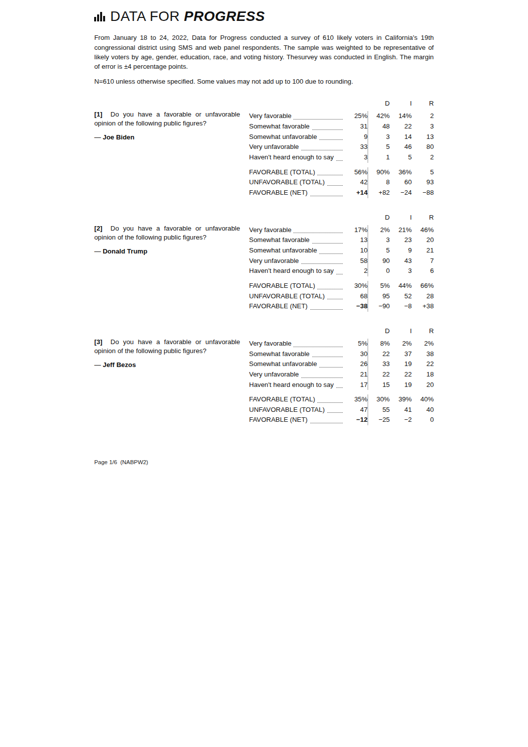DATA FOR PROGRESS
From January 18 to 24, 2022, Data for Progress conducted a survey of 610 likely voters in California's 19th congressional district using SMS and web panel respondents. The sample was weighted to be representative of likely voters by age, gender, education, race, and voting history. Thesurvey was conducted in English. The margin of error is ±4 percentage points.
N=610 unless otherwise specified. Some values may not add up to 100 due to rounding.
[1] Do you have a favorable or unfavorable opinion of the following public figures?
— Joe Biden
| | | D | I | R |
| --- | --- | --- | --- | --- |
| Very favorable | 25% | 42% | 14% | 2 |
| Somewhat favorable | 31 | 48 | 22 | 3 |
| Somewhat unfavorable | 9 | 3 | 14 | 13 |
| Very unfavorable | 33 | 5 | 46 | 80 |
| Haven't heard enough to say | 3 | 1 | 5 | 2 |
| FAVORABLE (TOTAL) | 56% | 90% | 36% | 5 |
| UNFAVORABLE (TOTAL) | 42 | 8 | 60 | 93 |
| FAVORABLE (NET) | +14 | +82 | −24 | −88 |
[2] Do you have a favorable or unfavorable opinion of the following public figures?
— Donald Trump
| | | D | I | R |
| --- | --- | --- | --- | --- |
| Very favorable | 17% | 2% | 21% | 46% |
| Somewhat favorable | 13 | 3 | 23 | 20 |
| Somewhat unfavorable | 10 | 5 | 9 | 21 |
| Very unfavorable | 58 | 90 | 43 | 7 |
| Haven't heard enough to say | 2 | 0 | 3 | 6 |
| FAVORABLE (TOTAL) | 30% | 5% | 44% | 66% |
| UNFAVORABLE (TOTAL) | 68 | 95 | 52 | 28 |
| FAVORABLE (NET) | −38 | −90 | −8 | +38 |
[3] Do you have a favorable or unfavorable opinion of the following public figures?
— Jeff Bezos
| | | D | I | R |
| --- | --- | --- | --- | --- |
| Very favorable | 5% | 8% | 2% | 2% |
| Somewhat favorable | 30 | 22 | 37 | 38 |
| Somewhat unfavorable | 26 | 33 | 19 | 22 |
| Very unfavorable | 21 | 22 | 22 | 18 |
| Haven't heard enough to say | 17 | 15 | 19 | 20 |
| FAVORABLE (TOTAL) | 35% | 30% | 39% | 40% |
| UNFAVORABLE (TOTAL) | 47 | 55 | 41 | 40 |
| FAVORABLE (NET) | −12 | −25 | −2 | 0 |
Page 1/6 (NABPW2)